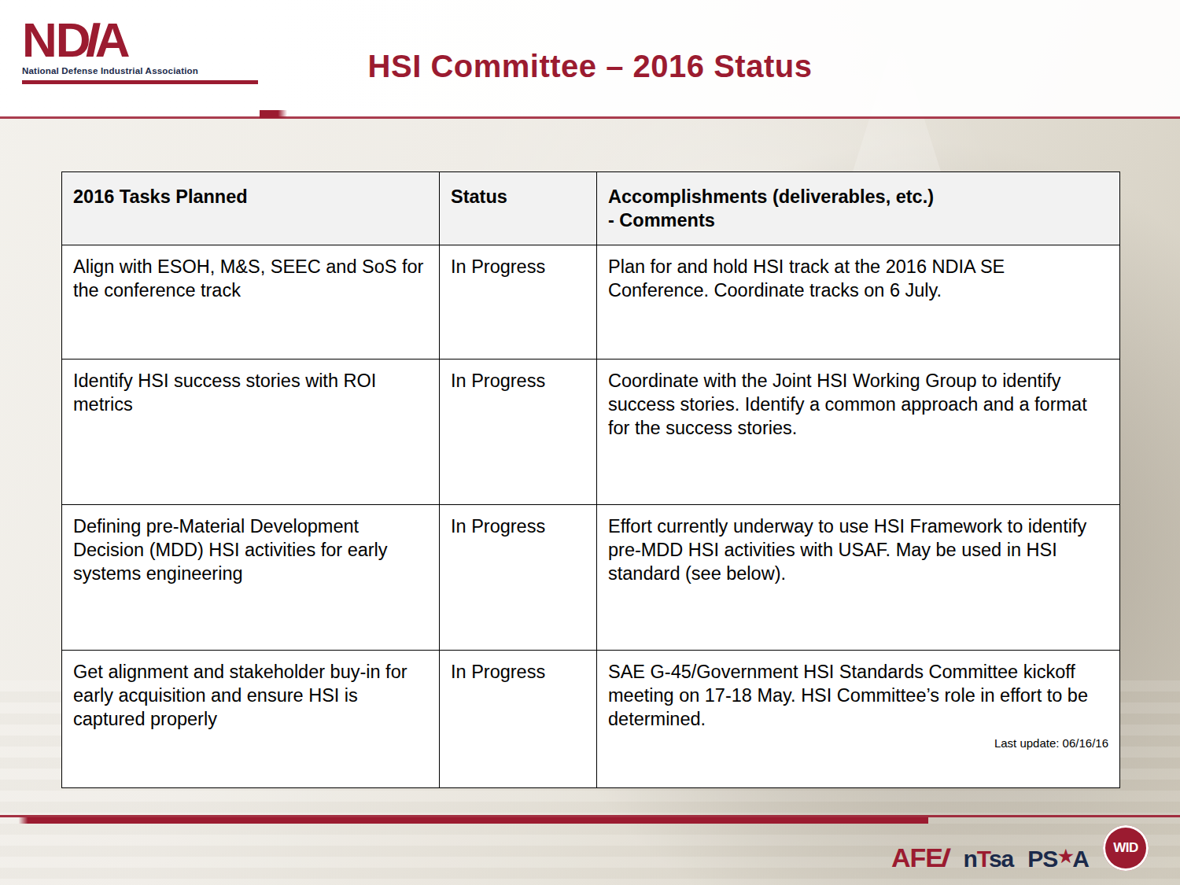NDIA
National Defense Industrial Association
HSI Committee – 2016 Status
| 2016 Tasks Planned | Status | Accomplishments (deliverables, etc.) - Comments |
| --- | --- | --- |
| Align with ESOH, M&S, SEEC and SoS for the conference track | In Progress | Plan for and hold HSI track at the 2016 NDIA SE Conference. Coordinate tracks on 6 July. |
| Identify HSI success stories with ROI metrics | In Progress | Coordinate with the Joint HSI Working Group to identify success stories. Identify a common approach and a format for the success stories. |
| Defining pre-Material Development Decision (MDD) HSI activities for early systems engineering | In Progress | Effort currently underway to use HSI Framework to identify pre-MDD HSI activities with USAF. May be used in HSI standard (see below). |
| Get alignment and stakeholder buy-in for early acquisition and ensure HSI is captured properly | In Progress | SAE G-45/Government HSI Standards Committee kickoff meeting on 17-18 May. HSI Committee’s role in effort to be determined. Last update: 06/16/16 |
AFEI
nTsa
PS★A
WID